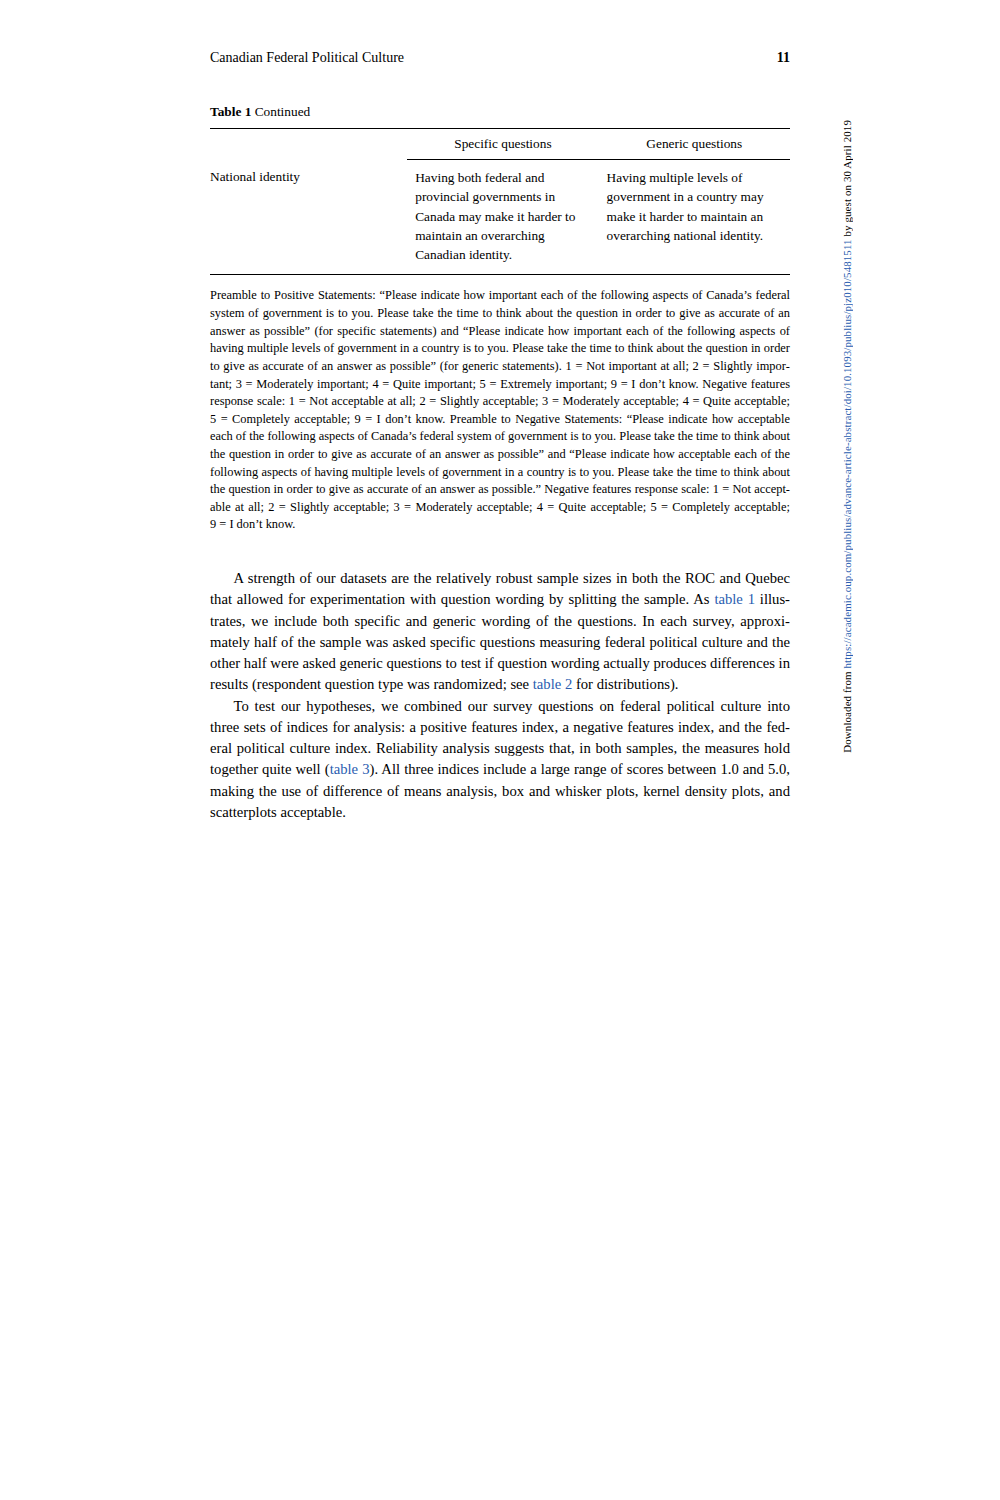Downloaded from https://academic.oup.com/publius/advance-article-abstract/doi/10.1093/publius/pjz010/5481511 by guest on 30 April 2019
Canadian Federal Political Culture 11
Table 1 Continued
| | Specific questions | Generic questions |
| --- | --- | --- |
| National identity | Having both federal and provincial governments in Canada may make it harder to maintain an overarching Canadian identity. | Having multiple levels of government in a country may make it harder to maintain an overarching national identity. |
Preamble to Positive Statements: “Please indicate how important each of the following aspects of Canada’s federal system of government is to you. Please take the time to think about the question in order to give as accurate of an answer as possible” (for specific statements) and “Please indicate how important each of the following aspects of having multiple levels of government in a country is to you. Please take the time to think about the question in order to give as accurate of an answer as possible” (for generic statements). 1 = Not important at all; 2 = Slightly important; 3 = Moderately important; 4 = Quite important; 5 = Extremely important; 9 = I don’t know. Negative features response scale: 1 = Not acceptable at all; 2 = Slightly acceptable; 3 = Moderately acceptable; 4 = Quite acceptable; 5 = Completely acceptable; 9 = I don’t know. Preamble to Negative Statements: “Please indicate how acceptable each of the following aspects of Canada’s federal system of government is to you. Please take the time to think about the question in order to give as accurate of an answer as possible” and “Please indicate how acceptable each of the following aspects of having multiple levels of government in a country is to you. Please take the time to think about the question in order to give as accurate of an answer as possible.” Negative features response scale: 1 = Not acceptable at all; 2 = Slightly acceptable; 3 = Moderately acceptable; 4 = Quite acceptable; 5 = Completely acceptable; 9 = I don’t know.
A strength of our datasets are the relatively robust sample sizes in both the ROC and Quebec that allowed for experimentation with question wording by splitting the sample. As table 1 illustrates, we include both specific and generic wording of the questions. In each survey, approximately half of the sample was asked specific questions measuring federal political culture and the other half were asked generic questions to test if question wording actually produces differences in results (respondent question type was randomized; see table 2 for distributions).
To test our hypotheses, we combined our survey questions on federal political culture into three sets of indices for analysis: a positive features index, a negative features index, and the federal political culture index. Reliability analysis suggests that, in both samples, the measures hold together quite well (table 3). All three indices include a large range of scores between 1.0 and 5.0, making the use of difference of means analysis, box and whisker plots, kernel density plots, and scatterplots acceptable.